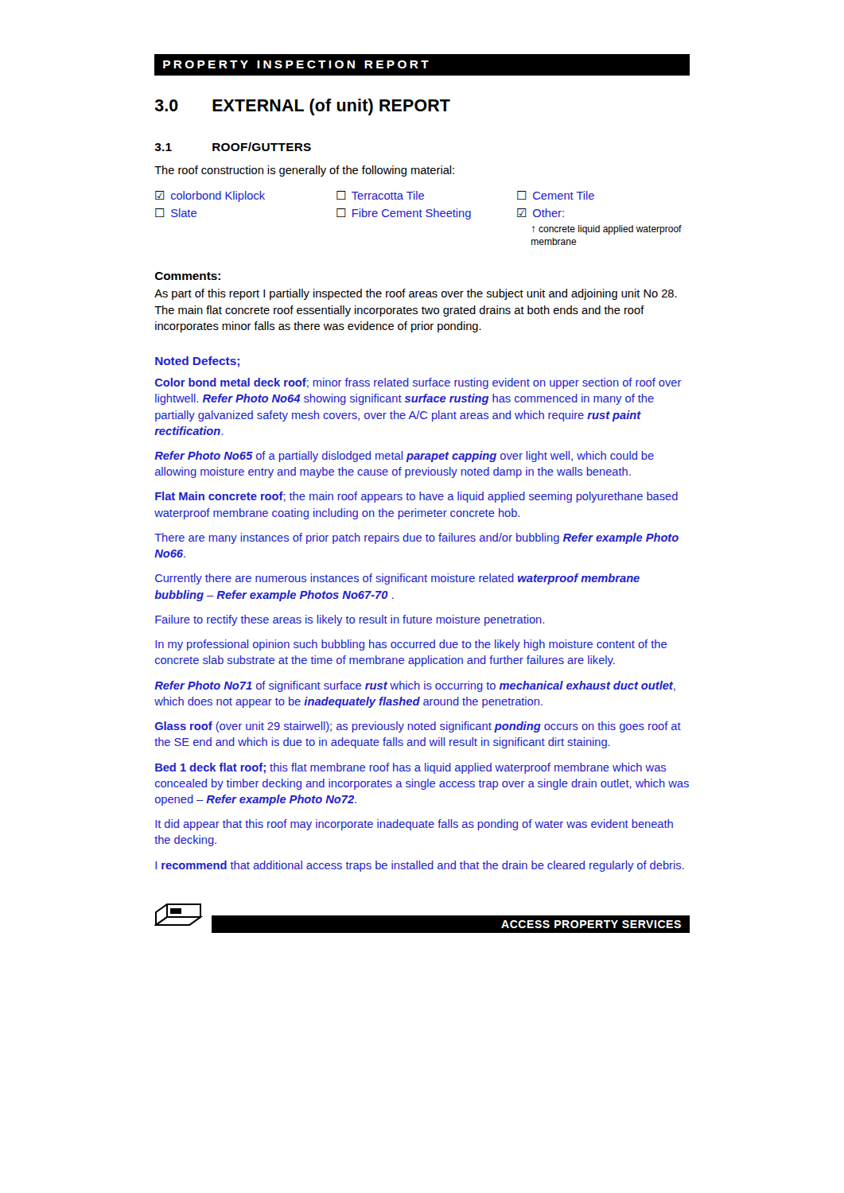PROPERTY INSPECTION REPORT
3.0 EXTERNAL (of unit) REPORT
3.1 ROOF/GUTTERS
The roof construction is generally of the following material:
☑colorbond Kliplock
☐Terracotta Tile
☐Cement Tile
☐Slate
☐Fibre Cement Sheeting
☑Other:
↑concrete liquid applied waterproof membrane
Comments:
As part of this report I partially inspected the roof areas over the subject unit and adjoining unit No 28.
The main flat concrete roof essentially incorporates two grated drains at both ends and the roof incorporates minor falls as there was evidence of prior ponding.
Noted Defects;
Color bond metal deck roof; minor frass related surface rusting evident on upper section of roof over lightwell. Refer Photo No64 showing significant surface rusting has commenced in many of the partially galvanized safety mesh covers, over the A/C plant areas and which require rust paint rectification.
Refer Photo No65 of a partially dislodged metal parapet capping over light well, which could be allowing moisture entry and maybe the cause of previously noted damp in the walls beneath.
Flat Main concrete roof; the main roof appears to have a liquid applied seeming polyurethane based waterproof membrane coating including on the perimeter concrete hob.
There are many instances of prior patch repairs due to failures and/or bubbling Refer example Photo No66.
Currently there are numerous instances of significant moisture related waterproof membrane bubbling – Refer example Photos No67-70 .
Failure to rectify these areas is likely to result in future moisture penetration.
In my professional opinion such bubbling has occurred due to the likely high moisture content of the concrete slab substrate at the time of membrane application and further failures are likely.
Refer Photo No71 of significant surface rust which is occurring to mechanical exhaust duct outlet, which does not appear to be inadequately flashed around the penetration.
Glass roof (over unit 29 stairwell); as previously noted significant ponding occurs on this goes roof at the SE end and which is due to in adequate falls and will result in significant dirt staining.
Bed 1 deck flat roof; this flat membrane roof has a liquid applied waterproof membrane which was concealed by timber decking and incorporates a single access trap over a single drain outlet, which was opened – Refer example Photo No72.
It did appear that this roof may incorporate inadequate falls as ponding of water was evident beneath the decking.
I recommend that additional access traps be installed and that the drain be cleared regularly of debris.
ACCESS PROPERTY SERVICES